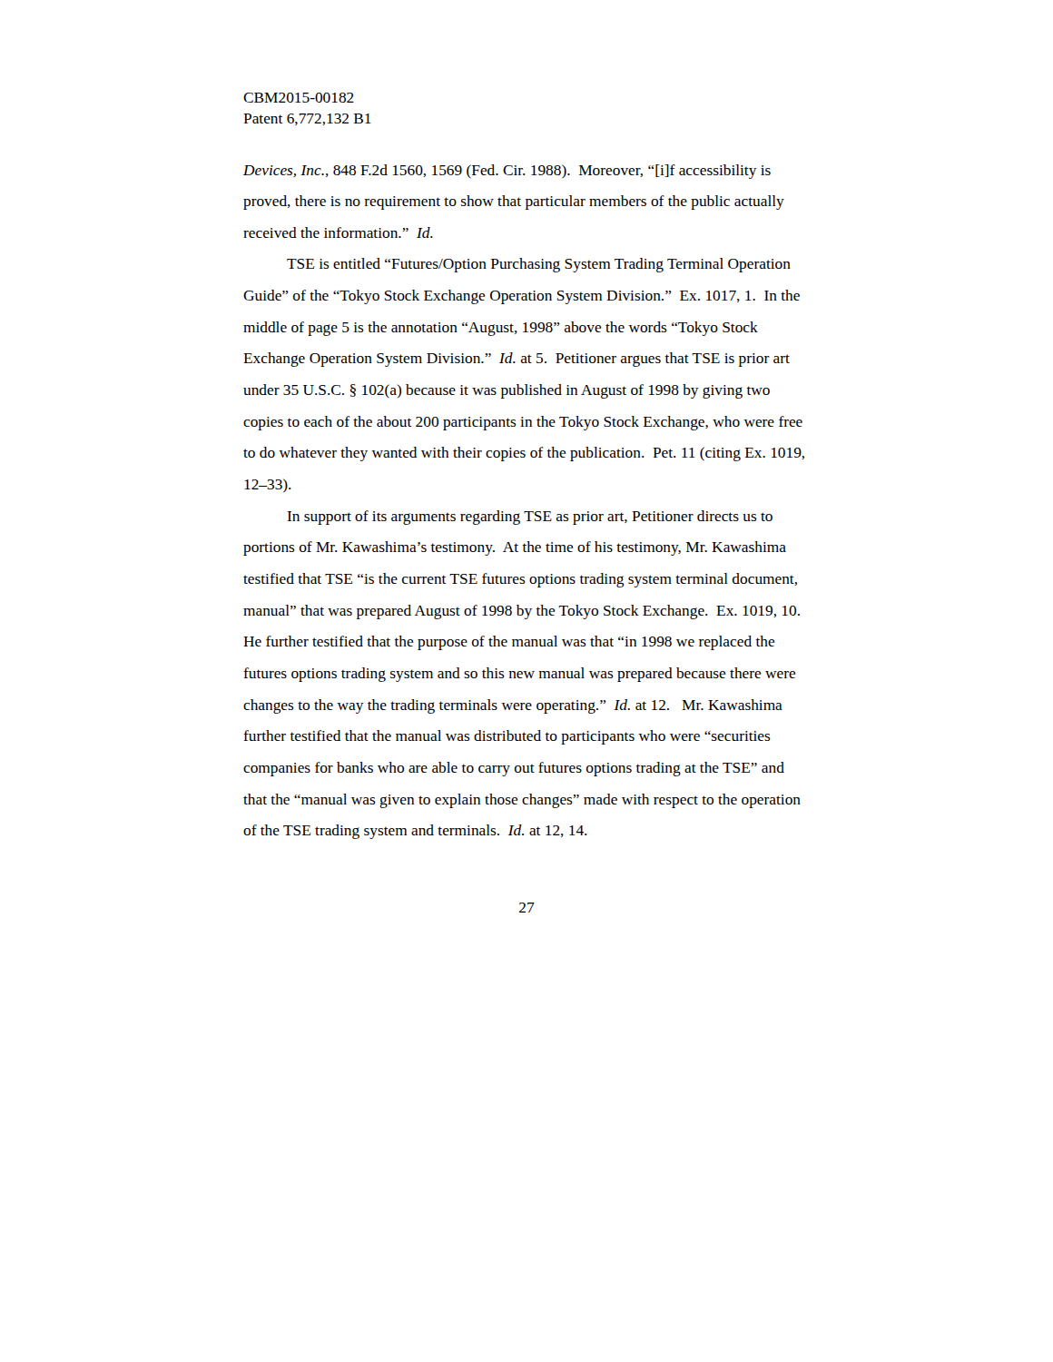CBM2015-00182
Patent 6,772,132 B1
Devices, Inc., 848 F.2d 1560, 1569 (Fed. Cir. 1988). Moreover, “[i]f accessibility is proved, there is no requirement to show that particular members of the public actually received the information.” Id.
TSE is entitled “Futures/Option Purchasing System Trading Terminal Operation Guide” of the “Tokyo Stock Exchange Operation System Division.” Ex. 1017, 1. In the middle of page 5 is the annotation “August, 1998” above the words “Tokyo Stock Exchange Operation System Division.” Id. at 5. Petitioner argues that TSE is prior art under 35 U.S.C. § 102(a) because it was published in August of 1998 by giving two copies to each of the about 200 participants in the Tokyo Stock Exchange, who were free to do whatever they wanted with their copies of the publication. Pet. 11 (citing Ex. 1019, 12–33).
In support of its arguments regarding TSE as prior art, Petitioner directs us to portions of Mr. Kawashima’s testimony. At the time of his testimony, Mr. Kawashima testified that TSE “is the current TSE futures options trading system terminal document, manual” that was prepared August of 1998 by the Tokyo Stock Exchange. Ex. 1019, 10. He further testified that the purpose of the manual was that “in 1998 we replaced the futures options trading system and so this new manual was prepared because there were changes to the way the trading terminals were operating.” Id. at 12. Mr. Kawashima further testified that the manual was distributed to participants who were “securities companies for banks who are able to carry out futures options trading at the TSE” and that the “manual was given to explain those changes” made with respect to the operation of the TSE trading system and terminals. Id. at 12, 14.
27